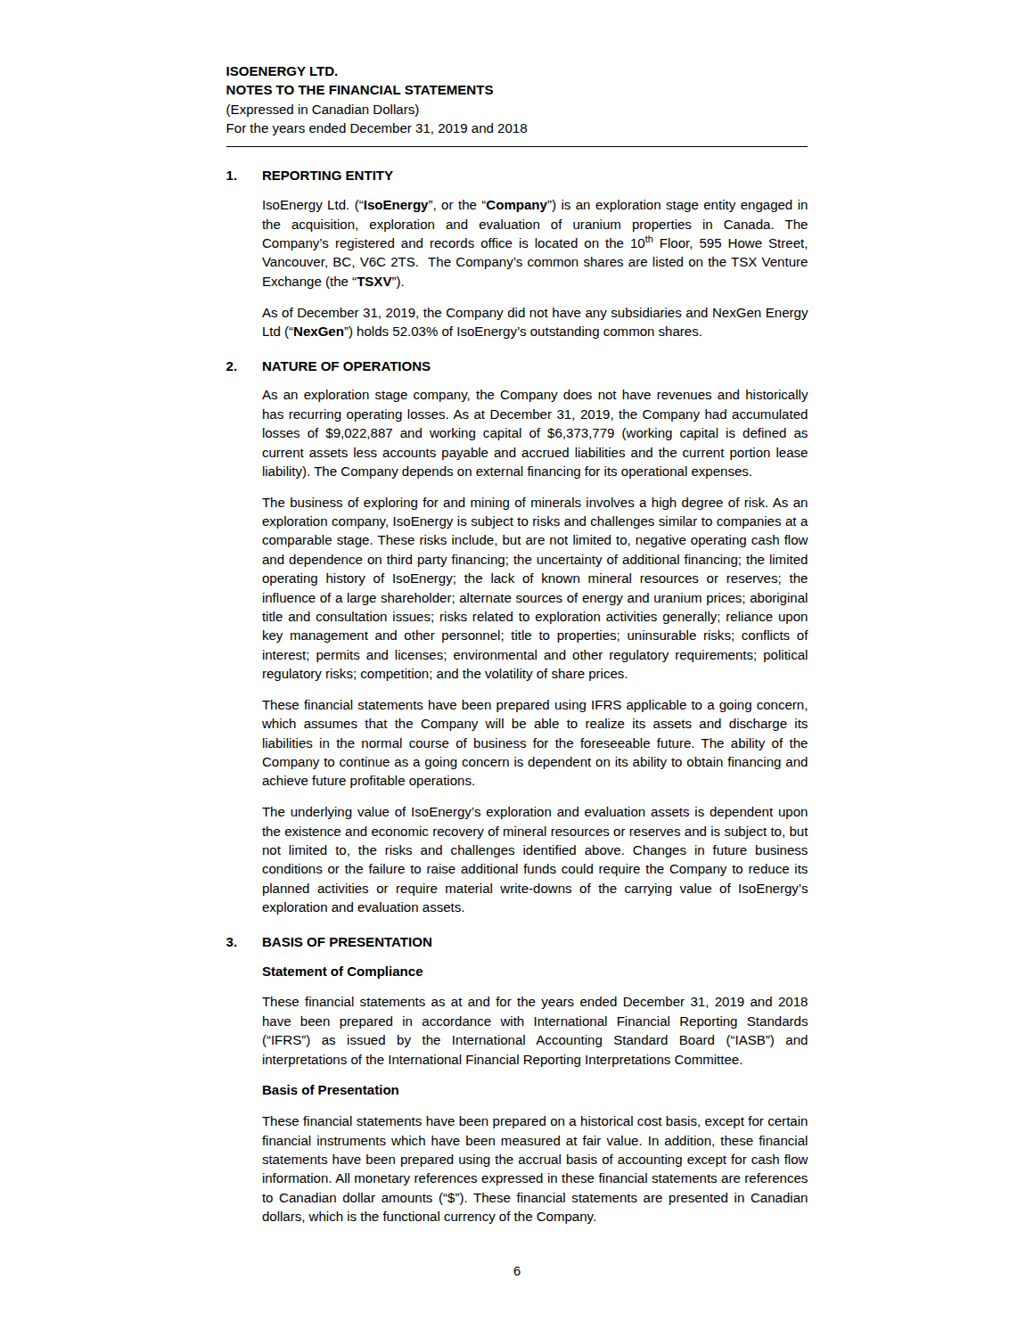ISOENERGY LTD.
NOTES TO THE FINANCIAL STATEMENTS
(Expressed in Canadian Dollars)
For the years ended December 31, 2019 and 2018
REPORTING ENTITY
IsoEnergy Ltd. (“IsoEnergy”, or the “Company”) is an exploration stage entity engaged in the acquisition, exploration and evaluation of uranium properties in Canada. The Company’s registered and records office is located on the 10th Floor, 595 Howe Street, Vancouver, BC, V6C 2TS. The Company’s common shares are listed on the TSX Venture Exchange (the “TSXV”).
As of December 31, 2019, the Company did not have any subsidiaries and NexGen Energy Ltd (“NexGen”) holds 52.03% of IsoEnergy’s outstanding common shares.
NATURE OF OPERATIONS
As an exploration stage company, the Company does not have revenues and historically has recurring operating losses. As at December 31, 2019, the Company had accumulated losses of $9,022,887 and working capital of $6,373,779 (working capital is defined as current assets less accounts payable and accrued liabilities and the current portion lease liability). The Company depends on external financing for its operational expenses.
The business of exploring for and mining of minerals involves a high degree of risk. As an exploration company, IsoEnergy is subject to risks and challenges similar to companies at a comparable stage. These risks include, but are not limited to, negative operating cash flow and dependence on third party financing; the uncertainty of additional financing; the limited operating history of IsoEnergy; the lack of known mineral resources or reserves; the influence of a large shareholder; alternate sources of energy and uranium prices; aboriginal title and consultation issues; risks related to exploration activities generally; reliance upon key management and other personnel; title to properties; uninsurable risks; conflicts of interest; permits and licenses; environmental and other regulatory requirements; political regulatory risks; competition; and the volatility of share prices.
These financial statements have been prepared using IFRS applicable to a going concern, which assumes that the Company will be able to realize its assets and discharge its liabilities in the normal course of business for the foreseeable future. The ability of the Company to continue as a going concern is dependent on its ability to obtain financing and achieve future profitable operations.
The underlying value of IsoEnergy’s exploration and evaluation assets is dependent upon the existence and economic recovery of mineral resources or reserves and is subject to, but not limited to, the risks and challenges identified above. Changes in future business conditions or the failure to raise additional funds could require the Company to reduce its planned activities or require material write-downs of the carrying value of IsoEnergy’s exploration and evaluation assets.
BASIS OF PRESENTATION
Statement of Compliance
These financial statements as at and for the years ended December 31, 2019 and 2018 have been prepared in accordance with International Financial Reporting Standards (“IFRS”) as issued by the International Accounting Standard Board (“IASB”) and interpretations of the International Financial Reporting Interpretations Committee.
Basis of Presentation
These financial statements have been prepared on a historical cost basis, except for certain financial instruments which have been measured at fair value. In addition, these financial statements have been prepared using the accrual basis of accounting except for cash flow information. All monetary references expressed in these financial statements are references to Canadian dollar amounts (“$”). These financial statements are presented in Canadian dollars, which is the functional currency of the Company.
6